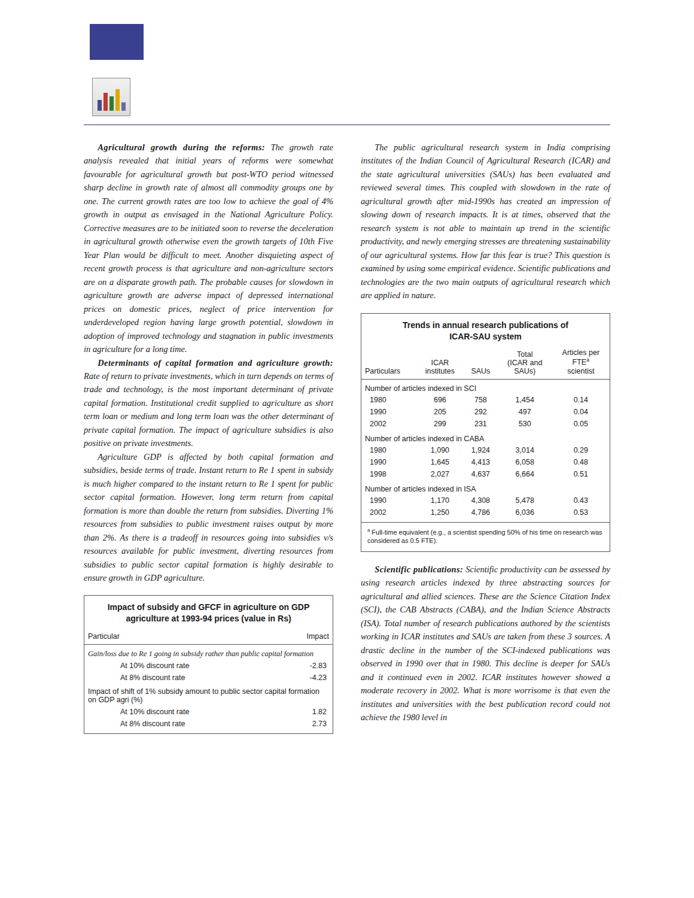Agricultural growth during the reforms: The growth rate analysis revealed that initial years of reforms were somewhat favourable for agricultural growth but post-WTO period witnessed sharp decline in growth rate of almost all commodity groups one by one. The current growth rates are too low to achieve the goal of 4% growth in output as envisaged in the National Agriculture Policy. Corrective measures are to be initiated soon to reverse the deceleration in agricultural growth otherwise even the growth targets of 10th Five Year Plan would be difficult to meet. Another disquieting aspect of recent growth process is that agriculture and non-agriculture sectors are on a disparate growth path. The probable causes for slowdown in agriculture growth are adverse impact of depressed international prices on domestic prices, neglect of price intervention for underdeveloped region having large growth potential, slowdown in adoption of improved technology and stagnation in public investments in agriculture for a long time.
Determinants of capital formation and agriculture growth: Rate of return to private investments, which in turn depends on terms of trade and technology, is the most important determinant of private capital formation. Institutional credit supplied to agriculture as short term loan or medium and long term loan was the other determinant of private capital formation. The impact of agriculture subsidies is also positive on private investments.
Agriculture GDP is affected by both capital formation and subsidies, beside terms of trade. Instant return to Re 1 spent in subsidy is much higher compared to the instant return to Re 1 spent for public sector capital formation. However, long term return from capital formation is more than double the return from subsidies. Diverting 1% resources from subsidies to public investment raises output by more than 2%. As there is a tradeoff in resources going into subsidies v/s resources available for public investment, diverting resources from subsidies to public sector capital formation is highly desirable to ensure growth in GDP agriculture.
Impact of subsidy and GFCF in agriculture on GDP
agriculture at 1993-94 prices (value in Rs)
| Particular | Impact |
| --- | --- |
| Gain/loss due to Re 1 going in subsidy rather than public capital formation |
| At 10% discount rate | -2.83 |
| At 8% discount rate | -4.23 |
| Impact of shift of 1% subsidy amount to public sector capital formation on GDP agri (%) |
| At 10% discount rate | 1.82 |
| At 8% discount rate | 2.73 |
The public agricultural research system in India comprising institutes of the Indian Council of Agricultural Research (ICAR) and the state agricultural universities (SAUs) has been evaluated and reviewed several times. This coupled with slowdown in the rate of agricultural growth after mid-1990s has created an impression of slowing down of research impacts. It is at times, observed that the research system is not able to maintain up trend in the scientific productivity, and newly emerging stresses are threatening sustainability of our agricultural systems. How far this fear is true? This question is examined by using some empirical evidence. Scientific publications and technologies are the two main outputs of agricultural research which are applied in nature.
Trends in annual research publications of
ICAR-SAU system
| Particulars | ICAR institutes | SAUs | Total (ICAR and SAUs) | Articles per FTE a scientist |
| --- | --- | --- | --- | --- |
| Number of articles indexed in SCI |
| 1980 | 696 | 758 | 1,454 | 0.14 |
| 1990 | 205 | 292 | 497 | 0.04 |
| 2002 | 299 | 231 | 530 | 0.05 |
| Number of articles indexed in CABA |
| 1980 | 1,090 | 1,924 | 3,014 | 0.29 |
| 1990 | 1,645 | 4,413 | 6,058 | 0.48 |
| 1998 | 2,027 | 4,637 | 6,664 | 0.51 |
| Number of articles indexed in ISA |
| 1990 | 1,170 | 4,308 | 5,478 | 0.43 |
| 2002 | 1,250 | 4,786 | 6,036 | 0.53 |
a Full-time equivalent (e.g., a scientist spending 50% of his time on research was considered as 0.5 FTE).
Scientific publications: Scientific productivity can be assessed by using research articles indexed by three abstracting sources for agricultural and allied sciences. These are the Science Citation Index (SCI), the CAB Abstracts (CABA), and the Indian Science Abstracts (ISA). Total number of research publications authored by the scientists working in ICAR institutes and SAUs are taken from these 3 sources. A drastic decline in the number of the SCI-indexed publications was observed in 1990 over that in 1980. This decline is deeper for SAUs and it continued even in 2002. ICAR institutes however showed a moderate recovery in 2002. What is more worrisome is that even the institutes and universities with the best publication record could not achieve the 1980 level in